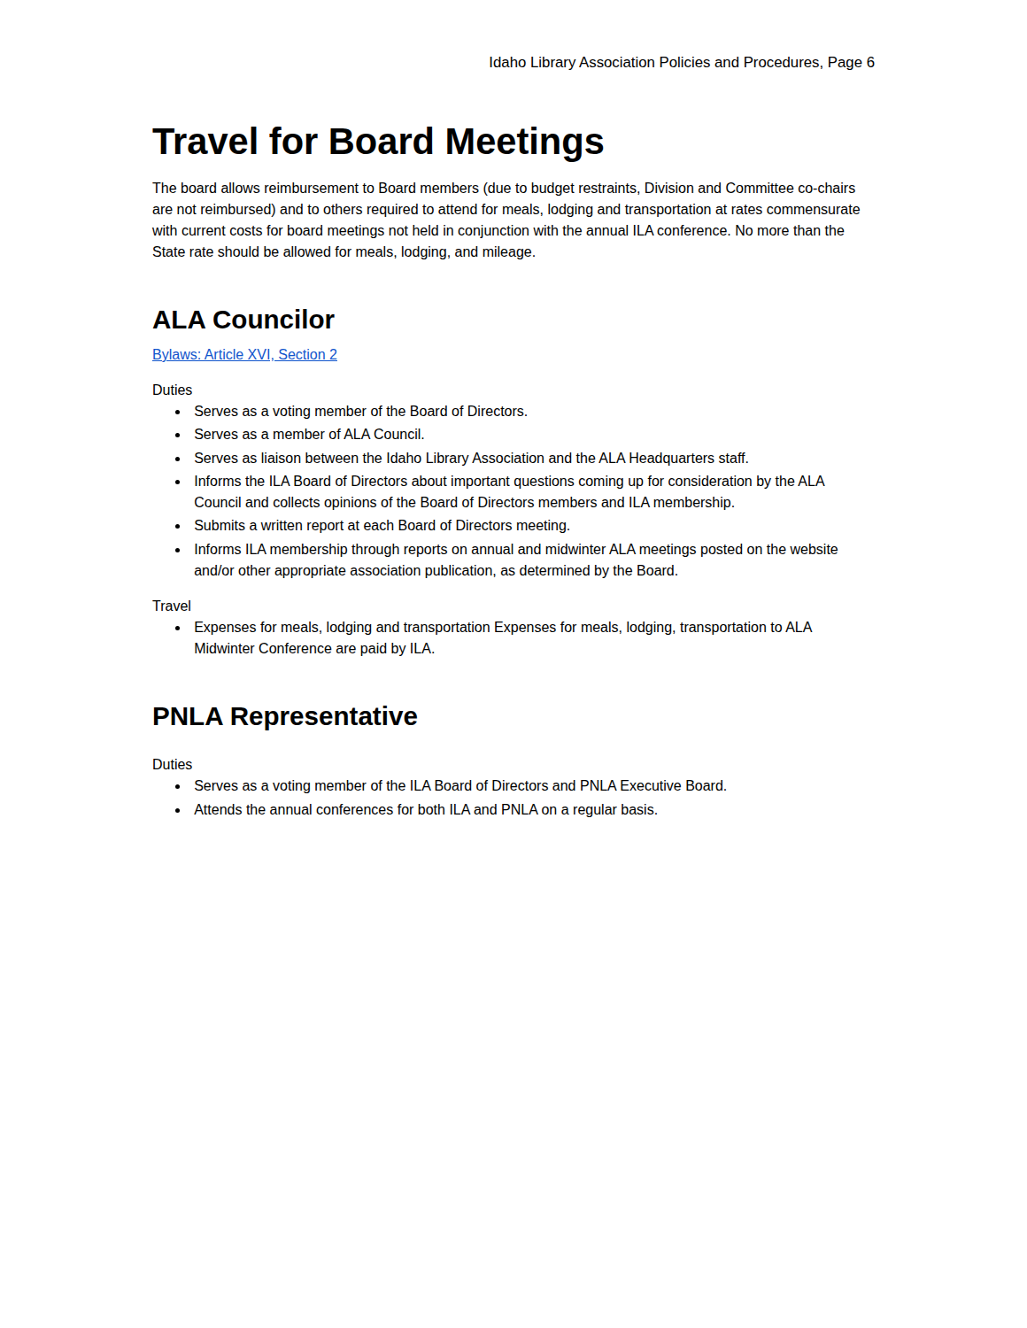Idaho Library Association Policies and Procedures, Page 6
Travel for Board Meetings
The board allows reimbursement to Board members (due to budget restraints, Division and Committee co-chairs are not reimbursed) and to others required to attend for meals, lodging and transportation at rates commensurate with current costs for board meetings not held in conjunction with the annual ILA conference. No more than the State rate should be allowed for meals, lodging, and mileage.
ALA Councilor
Bylaws: Article XVI, Section 2
Duties
Serves as a voting member of the Board of Directors.
Serves as a member of ALA Council.
Serves as liaison between the Idaho Library Association and the ALA Headquarters staff.
Informs the ILA Board of Directors about important questions coming up for consideration by the ALA Council and collects opinions of the Board of Directors members and ILA membership.
Submits a written report at each Board of Directors meeting.
Informs ILA membership through reports on annual and midwinter ALA meetings posted on the website and/or other appropriate association publication, as determined by the Board.
Travel
Expenses for meals, lodging and transportation Expenses for meals, lodging, transportation to ALA Midwinter Conference are paid by ILA.
PNLA Representative
Duties
Serves as a voting member of the ILA Board of Directors and PNLA Executive Board.
Attends the annual conferences for both ILA and PNLA on a regular basis.